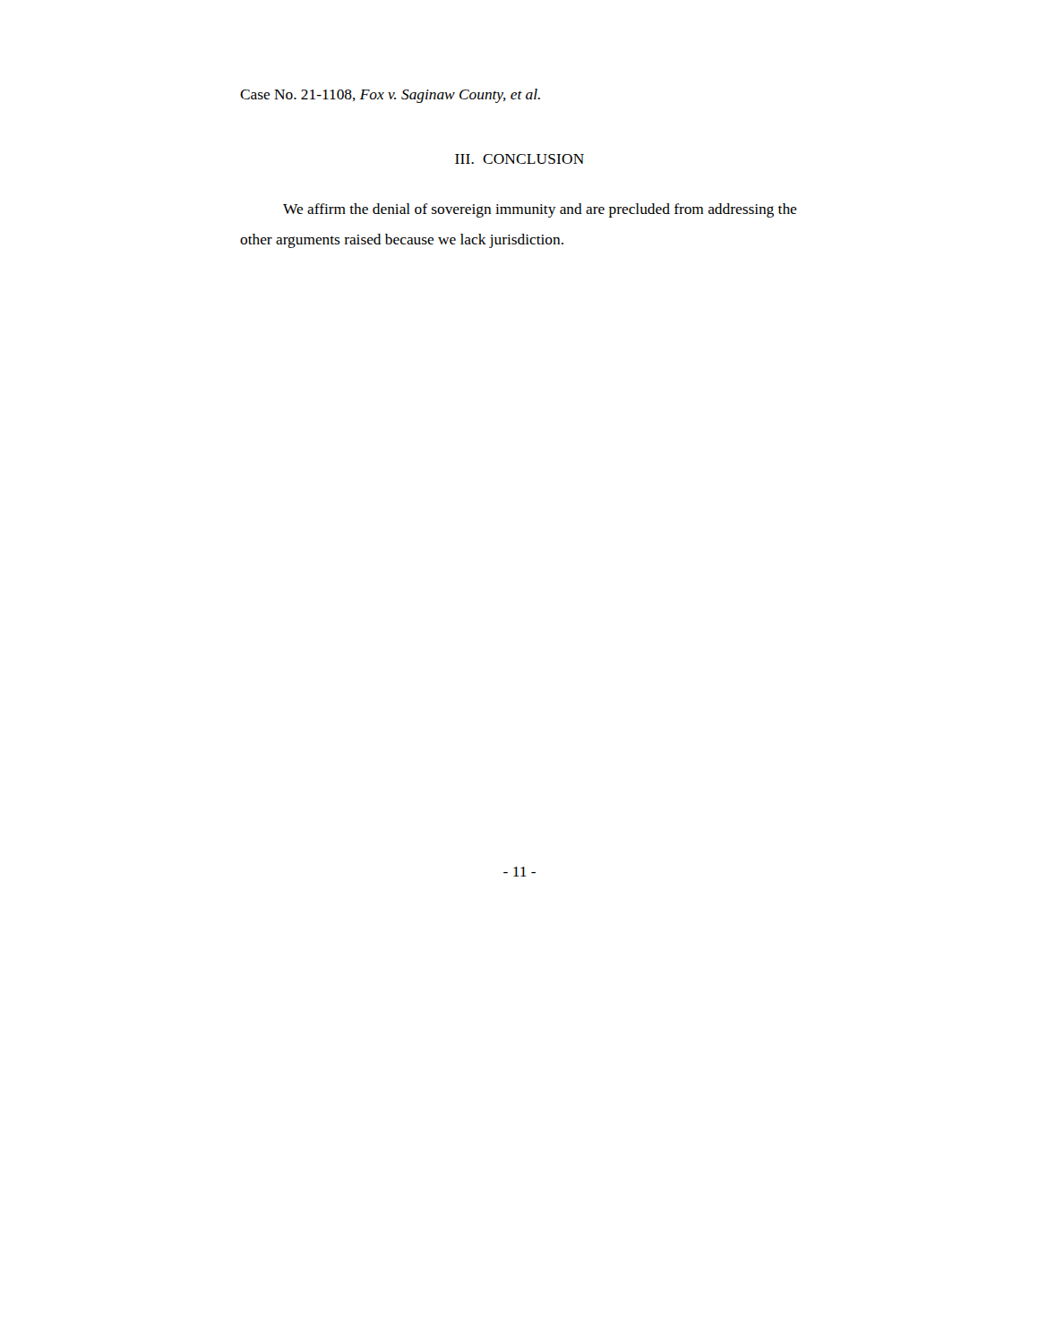Case No. 21-1108, Fox v. Saginaw County, et al.
III. CONCLUSION
We affirm the denial of sovereign immunity and are precluded from addressing the other arguments raised because we lack jurisdiction.
- 11 -